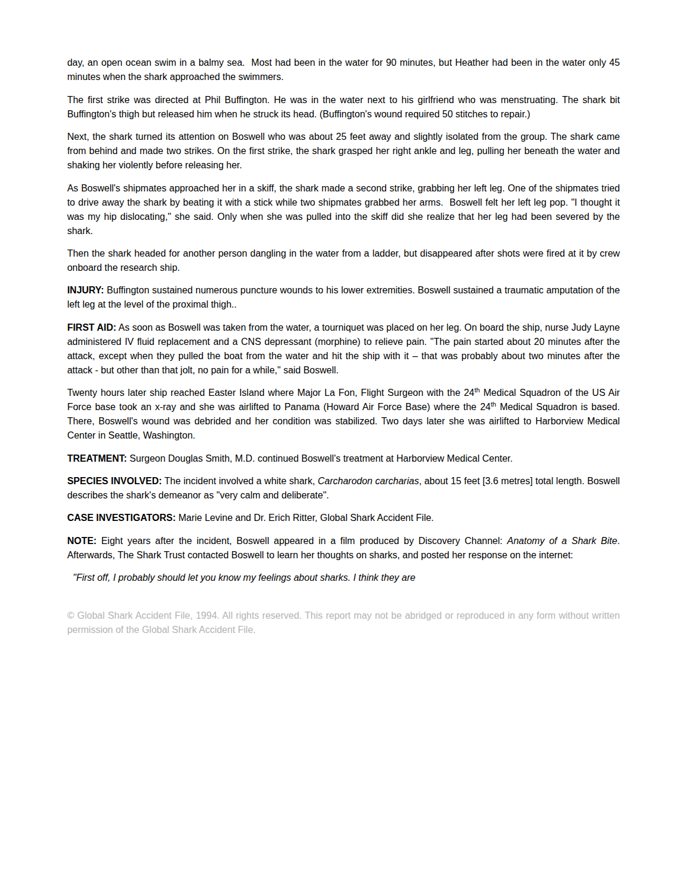day, an open ocean swim in a balmy sea. Most had been in the water for 90 minutes, but Heather had been in the water only 45 minutes when the shark approached the swimmers.
The first strike was directed at Phil Buffington. He was in the water next to his girlfriend who was menstruating. The shark bit Buffington's thigh but released him when he struck its head. (Buffington's wound required 50 stitches to repair.)
Next, the shark turned its attention on Boswell who was about 25 feet away and slightly isolated from the group. The shark came from behind and made two strikes. On the first strike, the shark grasped her right ankle and leg, pulling her beneath the water and shaking her violently before releasing her.
As Boswell's shipmates approached her in a skiff, the shark made a second strike, grabbing her left leg. One of the shipmates tried to drive away the shark by beating it with a stick while two shipmates grabbed her arms. Boswell felt her left leg pop. "I thought it was my hip dislocating," she said. Only when she was pulled into the skiff did she realize that her leg had been severed by the shark.
Then the shark headed for another person dangling in the water from a ladder, but disappeared after shots were fired at it by crew onboard the research ship.
INJURY: Buffington sustained numerous puncture wounds to his lower extremities. Boswell sustained a traumatic amputation of the left leg at the level of the proximal thigh..
FIRST AID: As soon as Boswell was taken from the water, a tourniquet was placed on her leg. On board the ship, nurse Judy Layne administered IV fluid replacement and a CNS depressant (morphine) to relieve pain. "The pain started about 20 minutes after the attack, except when they pulled the boat from the water and hit the ship with it – that was probably about two minutes after the attack - but other than that jolt, no pain for a while," said Boswell.
Twenty hours later ship reached Easter Island where Major La Fon, Flight Surgeon with the 24th Medical Squadron of the US Air Force base took an x-ray and she was airlifted to Panama (Howard Air Force Base) where the 24th Medical Squadron is based. There, Boswell's wound was debrided and her condition was stabilized. Two days later she was airlifted to Harborview Medical Center in Seattle, Washington.
TREATMENT: Surgeon Douglas Smith, M.D. continued Boswell's treatment at Harborview Medical Center.
SPECIES INVOLVED: The incident involved a white shark, Carcharodon carcharias, about 15 feet [3.6 metres] total length. Boswell describes the shark's demeanor as "very calm and deliberate".
CASE INVESTIGATORS: Marie Levine and Dr. Erich Ritter, Global Shark Accident File.
NOTE: Eight years after the incident, Boswell appeared in a film produced by Discovery Channel: Anatomy of a Shark Bite. Afterwards, The Shark Trust contacted Boswell to learn her thoughts on sharks, and posted her response on the internet:
"First off, I probably should let you know my feelings about sharks. I think they are
© Global Shark Accident File, 1994. All rights reserved. This report may not be abridged or reproduced in any form without written permission of the Global Shark Accident File.